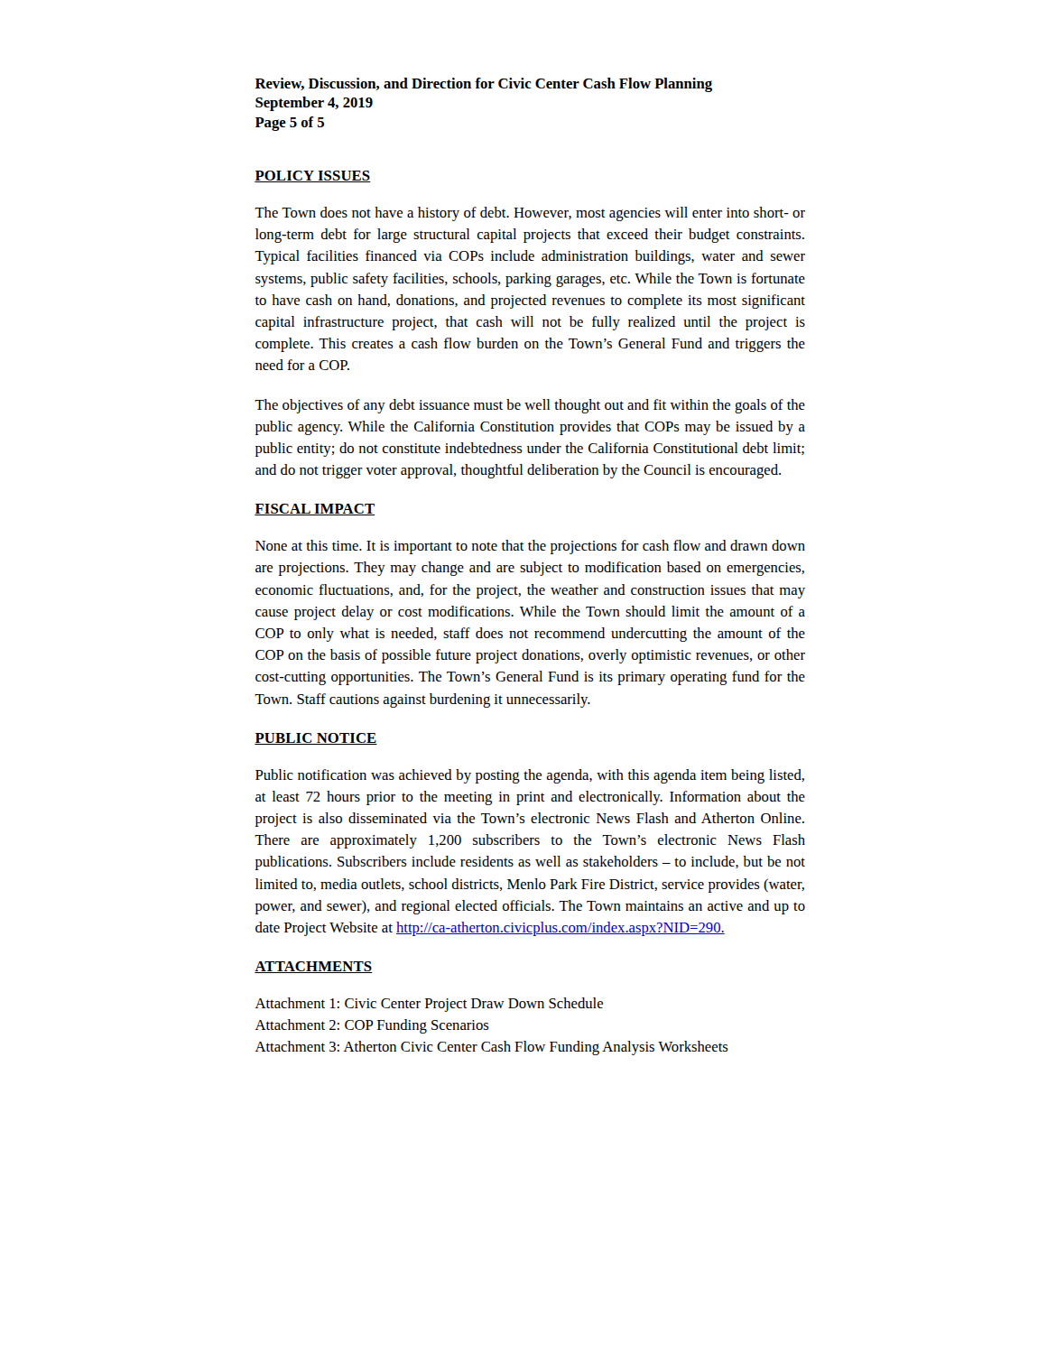Review, Discussion, and Direction for Civic Center Cash Flow Planning
September 4, 2019
Page 5 of 5
POLICY ISSUES
The Town does not have a history of debt. However, most agencies will enter into short- or long-term debt for large structural capital projects that exceed their budget constraints. Typical facilities financed via COPs include administration buildings, water and sewer systems, public safety facilities, schools, parking garages, etc. While the Town is fortunate to have cash on hand, donations, and projected revenues to complete its most significant capital infrastructure project, that cash will not be fully realized until the project is complete. This creates a cash flow burden on the Town’s General Fund and triggers the need for a COP.
The objectives of any debt issuance must be well thought out and fit within the goals of the public agency. While the California Constitution provides that COPs may be issued by a public entity; do not constitute indebtedness under the California Constitutional debt limit; and do not trigger voter approval, thoughtful deliberation by the Council is encouraged.
FISCAL IMPACT
None at this time. It is important to note that the projections for cash flow and drawn down are projections. They may change and are subject to modification based on emergencies, economic fluctuations, and, for the project, the weather and construction issues that may cause project delay or cost modifications. While the Town should limit the amount of a COP to only what is needed, staff does not recommend undercutting the amount of the COP on the basis of possible future project donations, overly optimistic revenues, or other cost-cutting opportunities. The Town’s General Fund is its primary operating fund for the Town. Staff cautions against burdening it unnecessarily.
PUBLIC NOTICE
Public notification was achieved by posting the agenda, with this agenda item being listed, at least 72 hours prior to the meeting in print and electronically. Information about the project is also disseminated via the Town’s electronic News Flash and Atherton Online. There are approximately 1,200 subscribers to the Town’s electronic News Flash publications. Subscribers include residents as well as stakeholders – to include, but be not limited to, media outlets, school districts, Menlo Park Fire District, service provides (water, power, and sewer), and regional elected officials. The Town maintains an active and up to date Project Website at http://ca-atherton.civicplus.com/index.aspx?NID=290.
ATTACHMENTS
Attachment 1: Civic Center Project Draw Down Schedule
Attachment 2: COP Funding Scenarios
Attachment 3: Atherton Civic Center Cash Flow Funding Analysis Worksheets